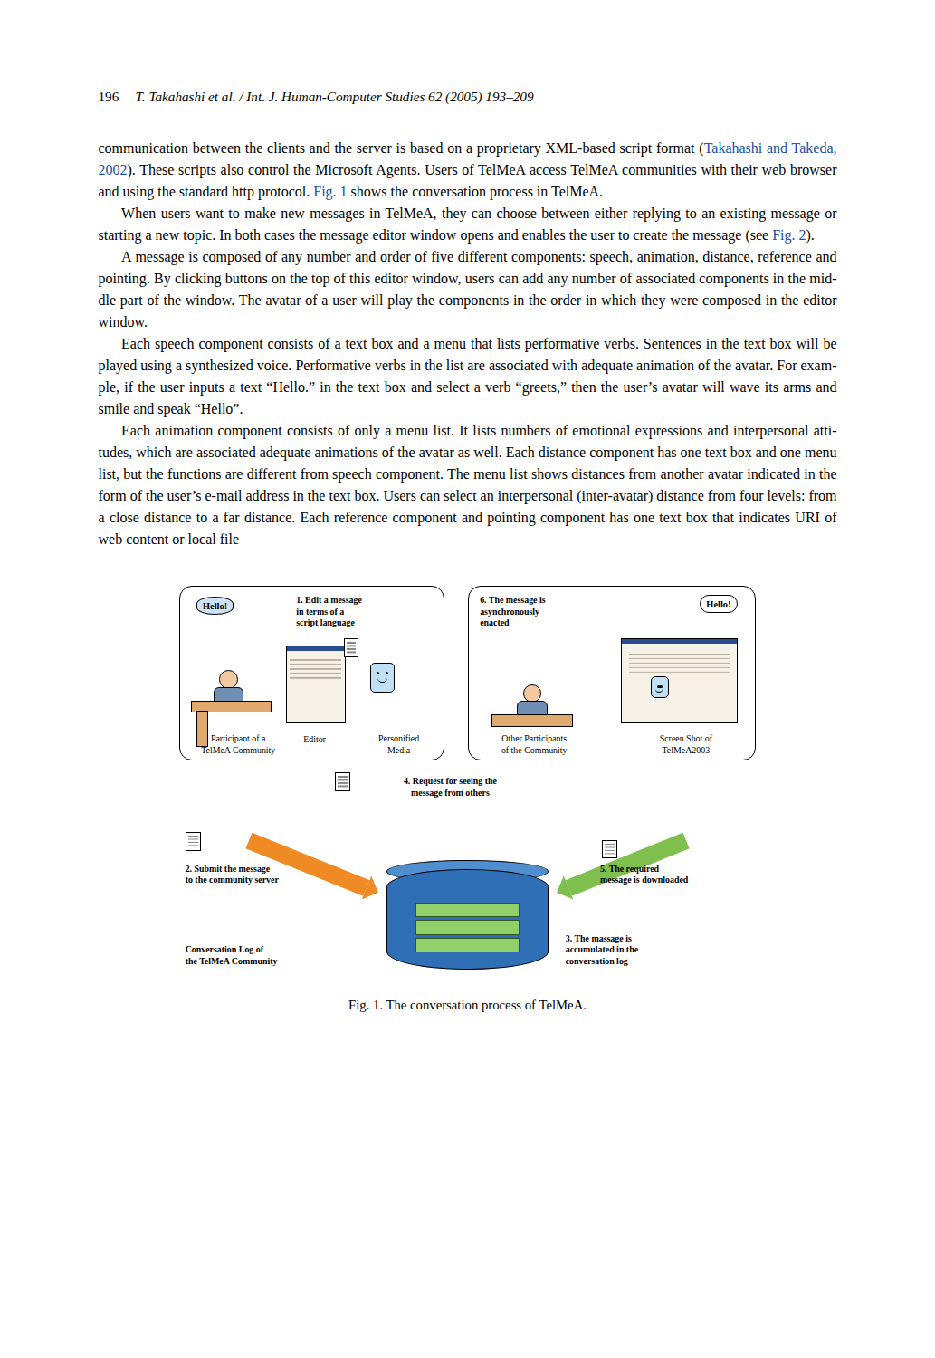196 T. Takahashi et al. / Int. J. Human-Computer Studies 62 (2005) 193–209
communication between the clients and the server is based on a proprietary XML-based script format (Takahashi and Takeda, 2002). These scripts also control the Microsoft Agents. Users of TelMeA access TelMeA communities with their web browser and using the standard http protocol. Fig. 1 shows the conversation process in TelMeA.
When users want to make new messages in TelMeA, they can choose between either replying to an existing message or starting a new topic. In both cases the message editor window opens and enables the user to create the message (see Fig. 2).
A message is composed of any number and order of five different components: speech, animation, distance, reference and pointing. By clicking buttons on the top of this editor window, users can add any number of associated components in the middle part of the window. The avatar of a user will play the components in the order in which they were composed in the editor window.
Each speech component consists of a text box and a menu that lists performative verbs. Sentences in the text box will be played using a synthesized voice. Performative verbs in the list are associated with adequate animation of the avatar. For example, if the user inputs a text “Hello.” in the text box and select a verb “greets,” then the user’s avatar will wave its arms and smile and speak “Hello”.
Each animation component consists of only a menu list. It lists numbers of emotional expressions and interpersonal attitudes, which are associated adequate animations of the avatar as well. Each distance component has one text box and one menu list, but the functions are different from speech component. The menu list shows distances from another avatar indicated in the form of the user’s e-mail address in the text box. Users can select an interpersonal (inter-avatar) distance from four levels: from a close distance to a far distance. Each reference component and pointing component has one text box that indicates URI of web content or local file
Hello!
1. Edit a message
in terms of a
script language
Participant of a
TelMeA Community
Editor
Personified
Media
6. The message is
asynchronously
enacted
Hello!
Other Participants
of the Community
Screen Shot of
TelMeA2003
4. Request for seeing the
message from others
2. Submit the message
to the community server
5. The required
message is downloaded
Conversation Log of
the TelMeA Community
3. The massage is
accumulated in the
conversation log
Fig. 1. The conversation process of TelMeA.